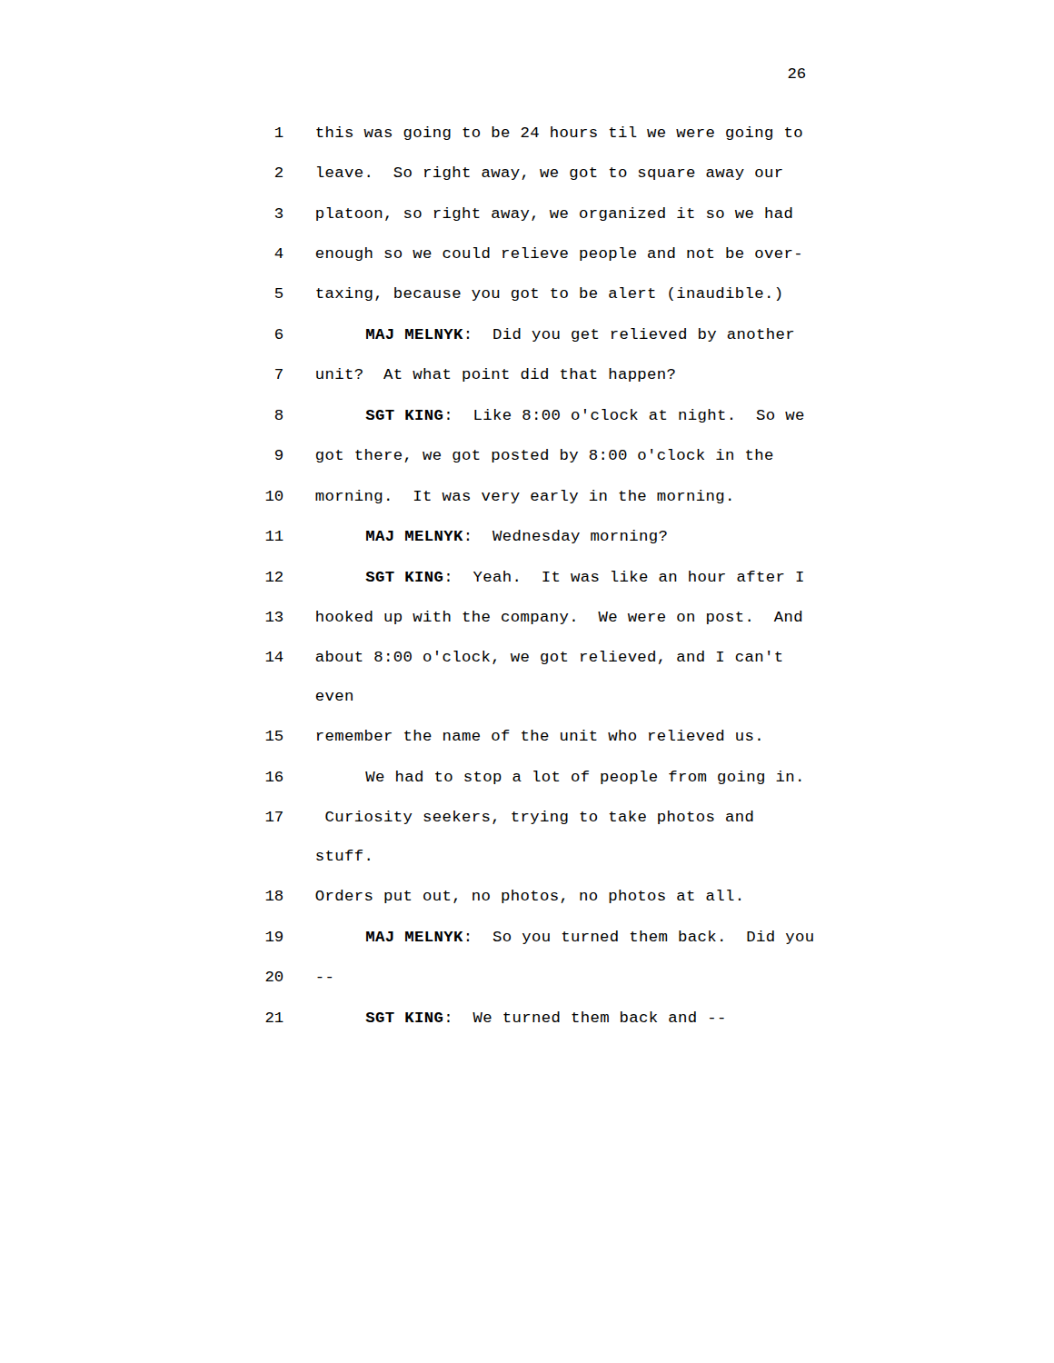26
| 1 | this was going to be 24 hours til we were going to |
| 2 | leave. So right away, we got to square away our |
| 3 | platoon, so right away, we organized it so we had |
| 4 | enough so we could relieve people and not be over- |
| 5 | taxing, because you got to be alert (inaudible.) |
| 6 | MAJ MELNYK : Did you get relieved by another |
| 7 | unit? At what point did that happen? |
| 8 | SGT KING : Like 8:00 o'clock at night. So we |
| 9 | got there, we got posted by 8:00 o'clock in the |
| 10 | morning. It was very early in the morning. |
| 11 | MAJ MELNYK : Wednesday morning? |
| 12 | SGT KING : Yeah. It was like an hour after I |
| 13 | hooked up with the company. We were on post. And |
| 14 | about 8:00 o'clock, we got relieved, and I can't even |
| 15 | remember the name of the unit who relieved us. |
| 16 | We had to stop a lot of people from going in. |
| 17 | Curiosity seekers, trying to take photos and stuff. |
| 18 | Orders put out, no photos, no photos at all. |
| 19 | MAJ MELNYK : So you turned them back. Did you |
| 20 | -- |
| 21 | SGT KING : We turned them back and -- |